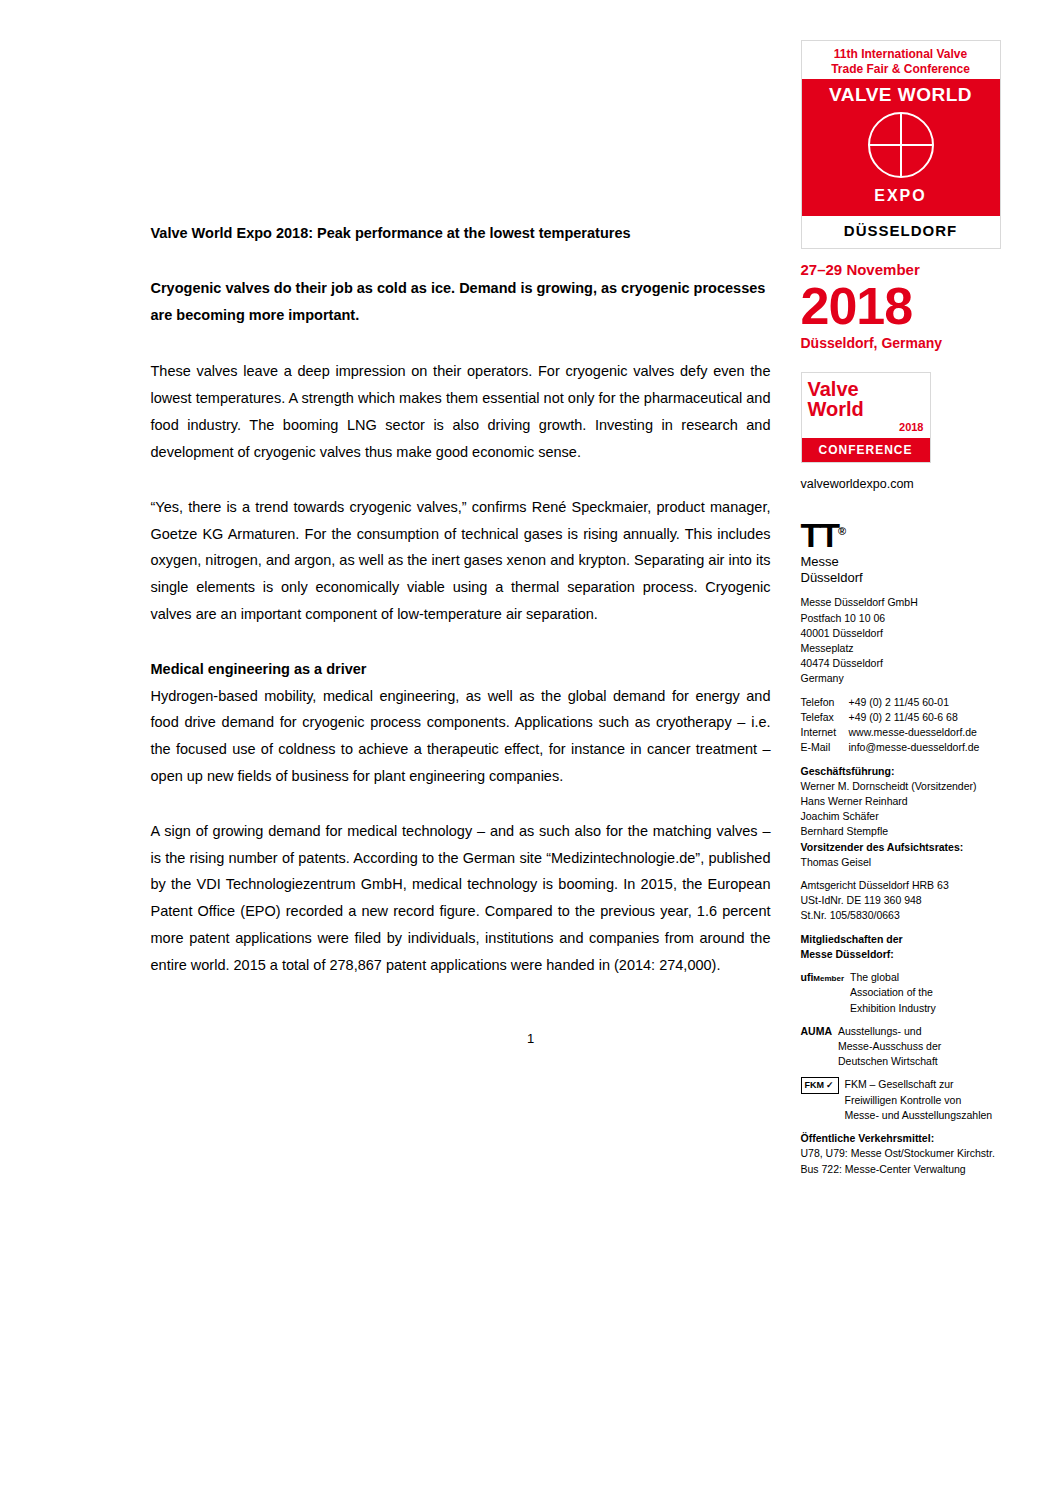11th International Valve
Trade Fair & Conference
VALVE WORLD
EXPO
DÜSSELDORF
27–29 November
2018
Düsseldorf, Germany
Valve
World
2018
CONFERENCE
valveworldexpo.com
TT®
Messe
Düsseldorf
Messe Düsseldorf GmbH
Postfach 10 10 06
40001 Düsseldorf
Messeplatz
40474 Düsseldorf
Germany
Telefon+49 (0) 2 11/45 60-01
Telefax+49 (0) 2 11/45 60-6 68
Internetwww.messe-duesseldorf.de
E-Mailinfo@messe-duesseldorf.de
Geschäftsführung:
Werner M. Dornscheidt (Vorsitzender)
Hans Werner Reinhard
Joachim Schäfer
Bernhard Stempfle
Vorsitzender des Aufsichtsrates:
Thomas Geisel
Amtsgericht Düsseldorf HRB 63
USt-IdNr. DE 119 360 948
St.Nr. 105/5830/0663
Mitgliedschaften der
Messe Düsseldorf:
ufiMember
The global
Association of the
Exhibition Industry
AUMA
Ausstellungs- und
Messe-Ausschuss der
Deutschen Wirtschaft
FKM ✓
FKM – Gesellschaft zur
Freiwilligen Kontrolle von
Messe- und Ausstellungszahlen
Öffentliche Verkehrsmittel:
U78, U79: Messe Ost/Stockumer Kirchstr.
Bus 722: Messe-Center Verwaltung
Valve World Expo 2018: Peak performance at the lowest temperatures
Cryogenic valves do their job as cold as ice. Demand is growing, as cryogenic processes are becoming more important.
These valves leave a deep impression on their operators. For cryogenic valves defy even the lowest temperatures. A strength which makes them essential not only for the pharmaceutical and food industry. The booming LNG sector is also driving growth. Investing in research and development of cryogenic valves thus make good economic sense.
“Yes, there is a trend towards cryogenic valves,” confirms René Speckmaier, product manager, Goetze KG Armaturen. For the consumption of technical gases is rising annually. This includes oxygen, nitrogen, and argon, as well as the inert gases xenon and krypton. Separating air into its single elements is only economically viable using a thermal separation process. Cryogenic valves are an important component of low-temperature air separation.
Medical engineering as a driver
Hydrogen-based mobility, medical engineering, as well as the global demand for energy and food drive demand for cryogenic process components. Applications such as cryotherapy – i.e. the focused use of coldness to achieve a therapeutic effect, for instance in cancer treatment – open up new fields of business for plant engineering companies.
A sign of growing demand for medical technology – and as such also for the matching valves – is the rising number of patents. According to the German site “Medizintechnologie.de”, published by the VDI Technologiezentrum GmbH, medical technology is booming. In 2015, the European Patent Office (EPO) recorded a new record figure. Compared to the previous year, 1.6 percent more patent applications were filed by individuals, institutions and companies from around the entire world. 2015 a total of 278,867 patent applications were handed in (2014: 274,000).
1